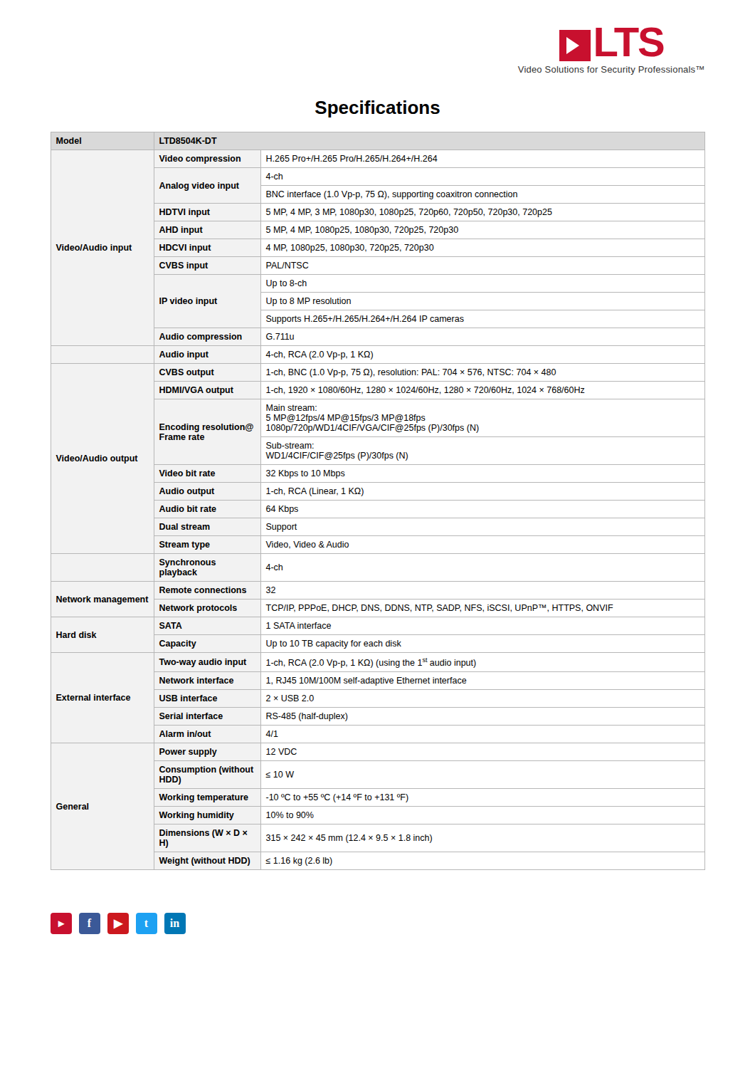LTS
Video Solutions for Security Professionals™
Specifications
| Model | LTD8504K-DT |
| --- | --- |
| Video/Audio input | Video compression | H.265 Pro+/H.265 Pro/H.265/H.264+/H.264 |
| Analog video input | 4-ch |
| BNC interface (1.0 Vp-p, 75 Ω), supporting coaxitron connection |
| HDTVI input | 5 MP, 4 MP, 3 MP, 1080p30, 1080p25, 720p60, 720p50, 720p30, 720p25 |
| AHD input | 5 MP, 4 MP, 1080p25, 1080p30, 720p25, 720p30 |
| HDCVI input | 4 MP, 1080p25, 1080p30, 720p25, 720p30 |
| CVBS input | PAL/NTSC |
| IP video input | Up to 8-ch |
| Up to 8 MP resolution |
| Supports H.265+/H.265/H.264+/H.264 IP cameras |
| Audio compression | G.711u |
| | Audio input | 4-ch, RCA (2.0 Vp-p, 1 KΩ) |
| Video/Audio output | CVBS output | 1-ch, BNC (1.0 Vp-p, 75 Ω), resolution: PAL: 704 × 576, NTSC: 704 × 480 |
| HDMI/VGA output | 1-ch, 1920 × 1080/60Hz, 1280 × 1024/60Hz, 1280 × 720/60Hz, 1024 × 768/60Hz |
| Encoding resolution@ Frame rate | Main stream: 5 MP@12fps/4 MP@15fps/3 MP@18fps 1080p/720p/WD1/4CIF/VGA/CIF@25fps (P)/30fps (N) |
| Sub-stream: WD1/4CIF/CIF@25fps (P)/30fps (N) |
| Video bit rate | 32 Kbps to 10 Mbps |
| Audio output | 1-ch, RCA (Linear, 1 KΩ) |
| Audio bit rate | 64 Kbps |
| Dual stream | Support |
| Stream type | Video, Video & Audio |
| | Synchronous playback | 4-ch |
| Network management | Remote connections | 32 |
| Network protocols | TCP/IP, PPPoE, DHCP, DNS, DDNS, NTP, SADP, NFS, iSCSI, UPnP™, HTTPS, ONVIF |
| Hard disk | SATA | 1 SATA interface |
| Capacity | Up to 10 TB capacity for each disk |
| External interface | Two-way audio input | 1-ch, RCA (2.0 Vp-p, 1 KΩ) (using the 1 st audio input) |
| Network interface | 1, RJ45 10M/100M self-adaptive Ethernet interface |
| USB interface | 2 × USB 2.0 |
| Serial interface | RS-485 (half-duplex) |
| Alarm in/out | 4/1 |
| General | Power supply | 12 VDC |
| Consumption (without HDD) | ≤ 10 W |
| Working temperature | -10 ºC to +55 ºC (+14 ºF to +131 ºF) |
| Working humidity | 10% to 90% |
| Dimensions (W × D × H) | 315 × 242 × 45 mm (12.4 × 9.5 × 1.8 inch) |
| Weight (without HDD) | ≤ 1.16 kg (2.6 lb) |
▸ f ▶ t in